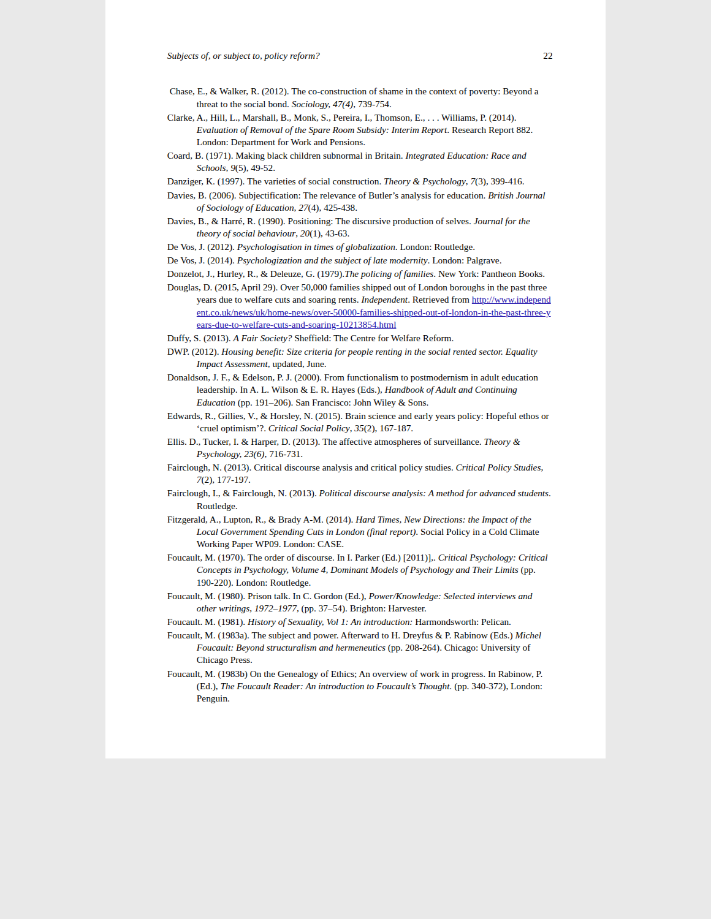Subjects of, or subject to, policy reform? 22
Chase, E., & Walker, R. (2012). The co-construction of shame in the context of poverty: Beyond a threat to the social bond. Sociology, 47(4), 739-754.
Clarke, A., Hill, L., Marshall, B., Monk, S., Pereira, I., Thomson, E., . . . Williams, P. (2014). Evaluation of Removal of the Spare Room Subsidy: Interim Report. Research Report 882. London: Department for Work and Pensions.
Coard, B. (1971). Making black children subnormal in Britain. Integrated Education: Race and Schools, 9(5), 49-52.
Danziger, K. (1997). The varieties of social construction. Theory & Psychology, 7(3), 399-416.
Davies, B. (2006). Subjectification: The relevance of Butler’s analysis for education. British Journal of Sociology of Education, 27(4), 425-438.
Davies, B., & Harré, R. (1990). Positioning: The discursive production of selves. Journal for the theory of social behaviour, 20(1), 43-63.
De Vos, J. (2012). Psychologisation in times of globalization. London: Routledge.
De Vos, J. (2014). Psychologization and the subject of late modernity. London: Palgrave.
Donzelot, J., Hurley, R., & Deleuze, G. (1979).The policing of families. New York: Pantheon Books.
Douglas, D. (2015, April 29). Over 50,000 families shipped out of London boroughs in the past three years due to welfare cuts and soaring rents. Independent. Retrieved from http://www.independent.co.uk/news/uk/home-news/over-50000-families-shipped-out-of-london-in-the-past-three-years-due-to-welfare-cuts-and-soaring-10213854.html
Duffy, S. (2013). A Fair Society? Sheffield: The Centre for Welfare Reform.
DWP. (2012). Housing benefit: Size criteria for people renting in the social rented sector. Equality Impact Assessment, updated, June.
Donaldson, J. F., & Edelson, P. J. (2000). From functionalism to postmodernism in adult education leadership. In A. L. Wilson & E. R. Hayes (Eds.), Handbook of Adult and Continuing Education (pp. 191–206). San Francisco: John Wiley & Sons.
Edwards, R., Gillies, V., & Horsley, N. (2015). Brain science and early years policy: Hopeful ethos or ‘cruel optimism’?. Critical Social Policy, 35(2), 167-187.
Ellis. D., Tucker, I. & Harper, D. (2013). The affective atmospheres of surveillance. Theory & Psychology, 23(6), 716-731.
Fairclough, N. (2013). Critical discourse analysis and critical policy studies. Critical Policy Studies, 7(2), 177-197.
Fairclough, I., & Fairclough, N. (2013). Political discourse analysis: A method for advanced students. Routledge.
Fitzgerald, A., Lupton, R., & Brady A-M. (2014). Hard Times, New Directions: the Impact of the Local Government Spending Cuts in London (final report). Social Policy in a Cold Climate Working Paper WP09. London: CASE.
Foucault, M. (1970). The order of discourse. In I. Parker (Ed.) [2011)],. Critical Psychology: Critical Concepts in Psychology, Volume 4, Dominant Models of Psychology and Their Limits (pp. 190-220). London: Routledge.
Foucault, M. (1980). Prison talk. In C. Gordon (Ed.), Power/Knowledge: Selected interviews and other writings, 1972–1977, (pp. 37–54). Brighton: Harvester.
Foucault. M. (1981). History of Sexuality, Vol 1: An introduction: Harmondsworth: Pelican.
Foucault, M. (1983a). The subject and power. Afterward to H. Dreyfus & P. Rabinow (Eds.) Michel Foucault: Beyond structuralism and hermeneutics (pp. 208-264). Chicago: University of Chicago Press.
Foucault, M. (1983b) On the Genealogy of Ethics; An overview of work in progress. In Rabinow, P. (Ed.), The Foucault Reader: An introduction to Foucault’s Thought. (pp. 340-372), London: Penguin.